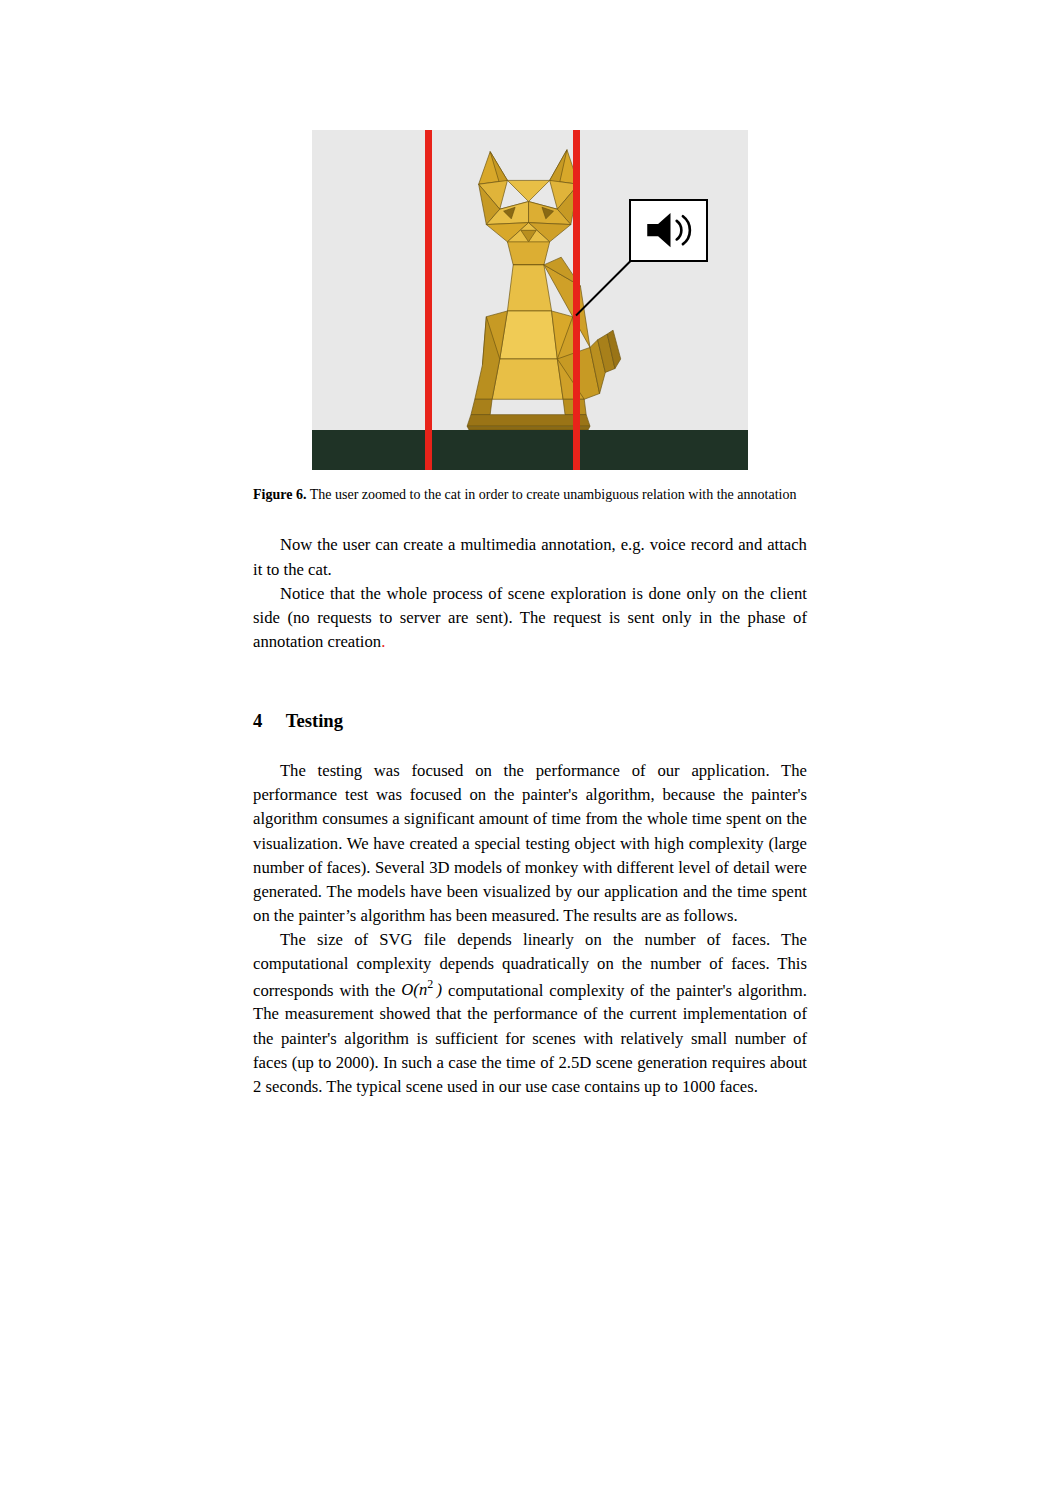Low-poly cat
Figure 6. The user zoomed to the cat in order to create unambiguous relation with the annotation
Now the user can create a multimedia annotation, e.g. voice record and attach it to the cat.
Notice that the whole process of scene exploration is done only on the client side (no requests to server are sent). The request is sent only in the phase of annotation creation.
4 Testing
The testing was focused on the performance of our application. The performance test was focused on the painter's algorithm, because the painter's algorithm consumes a significant amount of time from the whole time spent on the visualization. We have created a special testing object with high complexity (large number of faces). Several 3D models of monkey with different level of detail were generated. The models have been visualized by our application and the time spent on the painter’s algorithm has been measured. The results are as follows.
The size of SVG file depends linearly on the number of faces. The computational complexity depends quadratically on the number of faces. This corresponds with the O(n2 ) computational complexity of the painter's algorithm. The measurement showed that the performance of the current implementation of the painter's algorithm is sufficient for scenes with relatively small number of faces (up to 2000). In such a case the time of 2.5D scene generation requires about 2 seconds. The typical scene used in our use case contains up to 1000 faces.